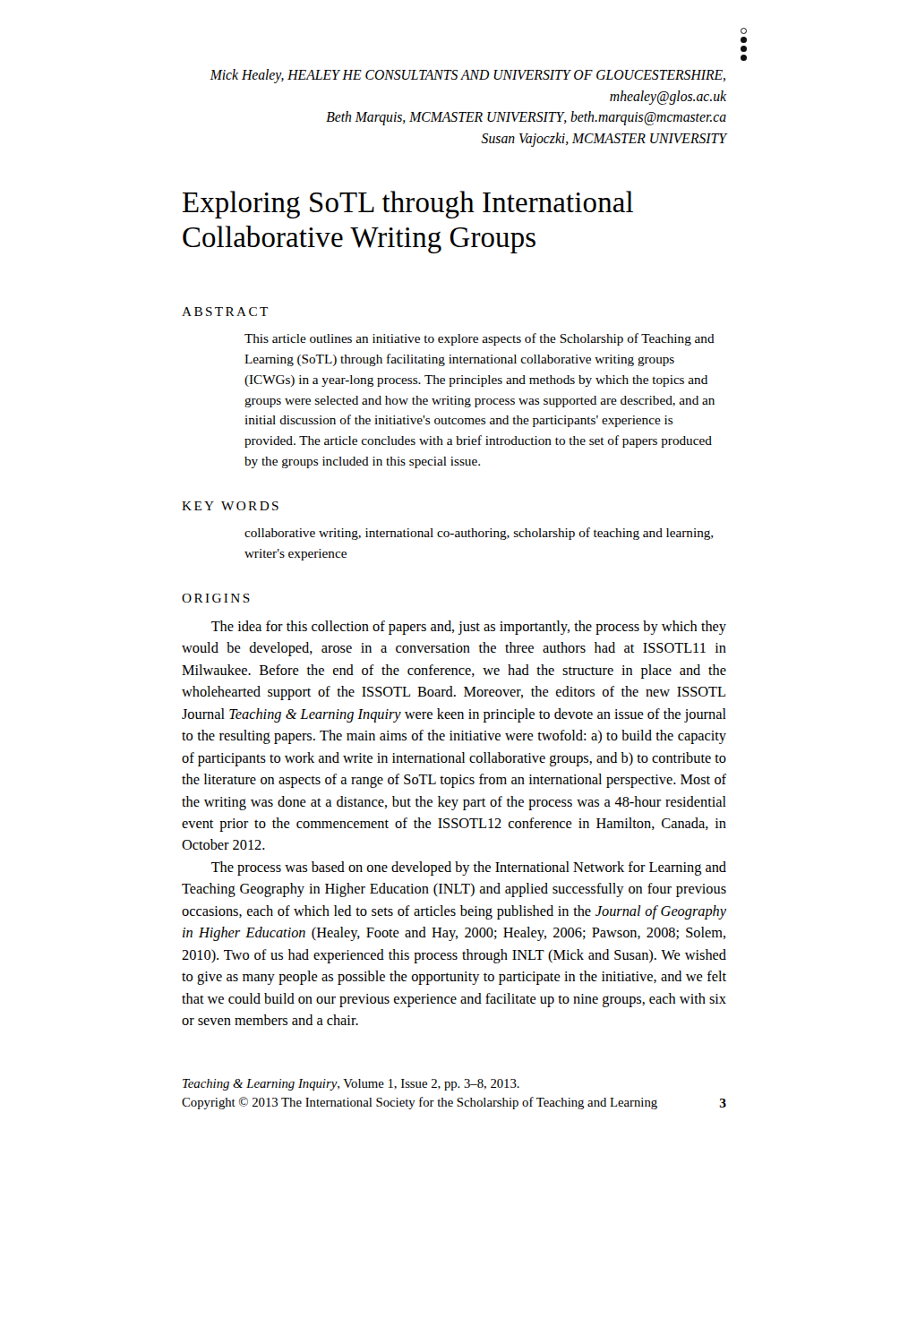Mick Healey, HEALEY HE CONSULTANTS AND UNIVERSITY OF GLOUCESTERSHIRE, mhealey@glos.ac.uk
Beth Marquis, MCMASTER UNIVERSITY, beth.marquis@mcmaster.ca
Susan Vajoczki, MCMASTER UNIVERSITY
Exploring SoTL through International Collaborative Writing Groups
Abstract
This article outlines an initiative to explore aspects of the Scholarship of Teaching and Learning (SoTL) through facilitating international collaborative writing groups (ICWGs) in a year-long process. The principles and methods by which the topics and groups were selected and how the writing process was supported are described, and an initial discussion of the initiative's outcomes and the participants' experience is provided. The article concludes with a brief introduction to the set of papers produced by the groups included in this special issue.
Key Words
collaborative writing, international co-authoring, scholarship of teaching and learning, writer's experience
Origins
The idea for this collection of papers and, just as importantly, the process by which they would be developed, arose in a conversation the three authors had at ISSOTL11 in Milwaukee. Before the end of the conference, we had the structure in place and the wholehearted support of the ISSOTL Board. Moreover, the editors of the new ISSOTL Journal Teaching & Learning Inquiry were keen in principle to devote an issue of the journal to the resulting papers. The main aims of the initiative were twofold: a) to build the capacity of participants to work and write in international collaborative groups, and b) to contribute to the literature on aspects of a range of SoTL topics from an international perspective. Most of the writing was done at a distance, but the key part of the process was a 48-hour residential event prior to the commencement of the ISSOTL12 conference in Hamilton, Canada, in October 2012.
The process was based on one developed by the International Network for Learning and Teaching Geography in Higher Education (INLT) and applied successfully on four previous occasions, each of which led to sets of articles being published in the Journal of Geography in Higher Education (Healey, Foote and Hay, 2000; Healey, 2006; Pawson, 2008; Solem, 2010). Two of us had experienced this process through INLT (Mick and Susan). We wished to give as many people as possible the opportunity to participate in the initiative, and we felt that we could build on our previous experience and facilitate up to nine groups, each with six or seven members and a chair.
Teaching & Learning Inquiry, Volume 1, Issue 2, pp. 3–8, 2013.
3 Copyright © 2013 The International Society for the Scholarship of Teaching and Learning